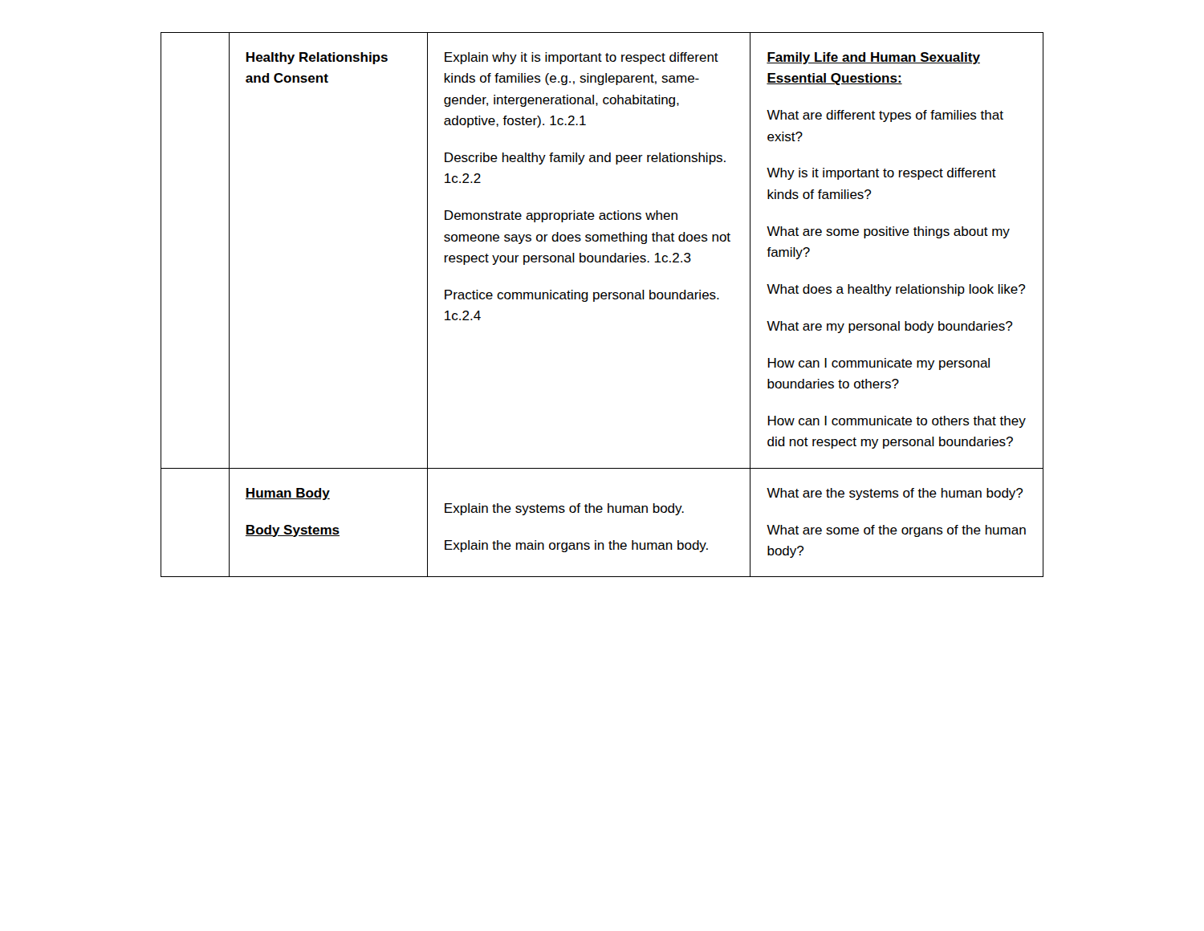| | Healthy Relationships and Consent | Explain why it is important to respect different kinds of families (e.g., singleparent, same-gender, intergenerational, cohabitating, adoptive, foster). 1c.2.1 Describe healthy family and peer relationships. 1c.2.2 Demonstrate appropriate actions when someone says or does something that does not respect your personal boundaries. 1c.2.3 Practice communicating personal boundaries. 1c.2.4 | Family Life and Human Sexuality Essential Questions: What are different types of families that exist? Why is it important to respect different kinds of families? What are some positive things about my family? What does a healthy relationship look like? What are my personal body boundaries? How can I communicate my personal boundaries to others? How can I communicate to others that they did not respect my personal boundaries? |
| | Human Body Body Systems | Explain the systems of the human body. Explain the main organs in the human body. | What are the systems of the human body? What are some of the organs of the human body? |